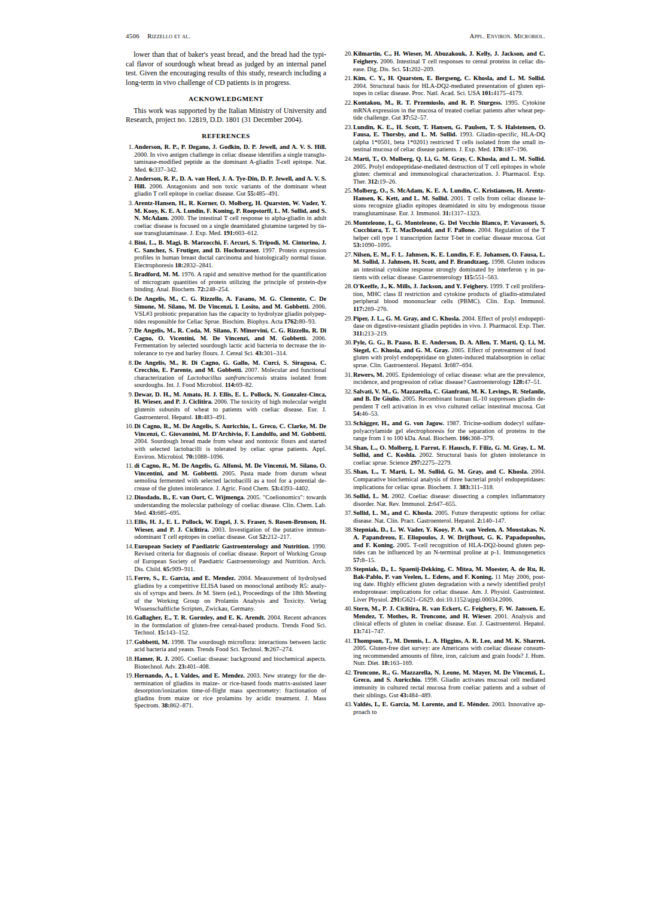4506 Rizzello et al.
Appl. Environ. Microbiol.
lower than that of baker's yeast bread, and the bread had the typical flavor of sourdough wheat bread as judged by an internal panel test. Given the encouraging results of this study, research including a long-term in vivo challenge of CD patients is in progress.
Acknowledgment
This work was supported by the Italian Ministry of University and Research, project no. 12819, D.D. 1801 (31 December 2004).
References
Anderson, R. P., P. Degano, J. Godkin, D. P. Jewell, and A. V. S. Hill. 2000. In vivo antigen challenge in celiac disease identifies a single transglutaminase-modified peptide as the dominant A-gliadin T-cell epitope. Nat. Med. 6: 337–342.
Anderson, R. P., D. A. van Heel, J. A. Tye-Din, D. P. Jewell, and A. V. S. Hill. 2006. Antagonists and non toxic variants of the dominant wheat gliadin T cell epitope in coeliac disease. Gut 55: 485–491.
Arentz-Hansen, H., R. Korner, O. Molberg, H. Quarsten, W. Vader, Y. M. Kooy, K. E. A. Lundin, F. Koning, P. Roepstorff, L. M. Sollid, and S. N. McAdam. 2000. The intestinal T cell response to alpha-gliadin in adult coeliac disease is focused on a single deamidated glutamine targeted by tissue transglutaminase. J. Exp. Med. 191: 603–612.
Bini, L., B. Magi, B. Marzocchi, F. Arcuri, S. Tripodi, M. Cintorino, J. C. Sanchez, S. Frutiger, and D. Hochstrasser. 1997. Protein expression profiles in human breast ductal carcinoma and histologically normal tissue. Electrophoresis 18: 2832–2841.
Bradford, M. M. 1976. A rapid and sensitive method for the quantification of microgram quantities of protein utilizing the principle of protein-dye binding. Anal. Biochem. 72: 248–254.
De Angelis, M., C. G. Rizzello, A. Fasano, M. G. Clemente, C. De Simone, M. Silano, M. De Vincenzi, I. Losito, and M. Gobbetti. 2006. VSL#3 probiotic preparation has the capacity to hydrolyze gliadin polypeptides responsible for Celiac Sprue. Biochim. Biophys. Acta 1762: 80–93.
De Angelis, M., R. Coda, M. Silano, F. Minervini, C. G. Rizzello, R. Di Cagno, O. Vicentini, M. De Vincenzi, and M. Gobbetti. 2006. Fermentation by selected sourdough lactic acid bacteria to decrease the intolerance to rye and barley flours. J. Cereal Sci. 43: 301–314.
De Angelis, M., R. Di Cagno, G. Gallo, M. Curci, S. Siragusa, C. Crecchio, E. Parente, and M. Gobbetti. 2007. Molecular and functional characterization of Lactobacillus sanfranciscensis strains isolated from sourdoughs. Int. J. Food Microbiol. 114: 69–82.
Dewar, D. H., M. Amato, H. J. Ellis, E. L. Pollock, N. Gonzalez-Cinca, H. Wieser, and P. J. Ciclitira. 2006. The toxicity of high molecular weight glutenin subunits of wheat to patients with coeliac disease. Eur. J. Gastroenterol. Hepatol. 18: 483–491.
Di Cagno, R., M. De Angelis, S. Auricchio, L. Greco, C. Clarke, M. De Vincenzi, C. Giovannini, M. D'Archivio, F. Landolfo, and M. Gobbetti. 2004. Sourdough bread made from wheat and nontoxic flours and started with selected lactobacilli is tolerated by celiac sprue patients. Appl. Environ. Microbiol. 70: 1088–1096.
di Cagno, R., M. De Angelis, G. Alfonsi, M. De Vincenzi, M. Silano, O. Vincentini, and M. Gobbetti. 2005. Pasta made from durum wheat semolina fermented with selected lactobacilli as a tool for a potential decrease of the gluten intolerance. J. Agric. Food Chem. 53: 4393–4402.
Diosdado, B., E. van Oort, C. Wijmenga. 2005. "Coelionomics": towards understanding the molecular pathology of coeliac disease. Clin. Chem. Lab. Med. 43: 685–695.
Ellis, H. J., E. L. Pollock, W. Engel, J. S. Fraser, S. Rosen-Bronson, H. Wieser, and P. J. Ciclitira. 2003. Investigation of the putative immunodominant T cell epitopes in coeliac disease. Gut 52: 212–217.
European Society of Paediatric Gastroenterology and Nutrition. 1990. Revised criteria for diagnosis of coeliac disease. Report of Working Group of European Society of Paediatric Gastroenterology and Nutrition. Arch. Dis. Child. 65: 909–911.
Ferre, S., E. Garcìa, and E. Mendez. 2004. Measurement of hydrolysed gliadins by a competitive ELISA based on monoclonal antibody R5: analysis of syrups and beers. In M. Stern (ed.), Proceedings of the 18th Meeting of the Working Group on Prolamin Analysis and Toxicity. Verlag Wissenschaftliche Scripten, Zwickau, Germany.
Gallagher, E., T. R. Gormley, and E. K. Arendt. 2004. Recent advances in the formulation of gluten-free cereal-based products. Trends Food Sci. Technol. 15: 143–152.
Gobbetti, M. 1998. The sourdough microflora: interactions between lactic acid bacteria and yeasts. Trends Food Sci. Technol. 9: 267–274.
Hamer, R. J. 2005. Coeliac disease: background and biochemical aspects. Biotechnol. Adv. 23: 401–408.
Hernando, A., I. Valdes, and E. Mendez. 2003. New strategy for the determination of gliadins in maize- or rice-based foods matrix-assisted laser desorption/ionization time-of-flight mass spectrometry: fractionation of gliadins from maize or rice prolamins by acidic treatment. J. Mass Spectrom. 38: 862–871.
Kilmartin, C., H. Wieser, M. Abuzakouk, J. Kelly, J. Jackson, and C. Feighery. 2006. Intestinal T cell responses to cereal proteins in celiac disease. Dig. Dis. Sci. 51: 202–209.
Kim, C. Y., H. Quarsten, E. Bergseng, C. Khosla, and L. M. Sollid. 2004. Structural basis for HLA-DQ2-mediated presentation of gluten epitopes in celiac disease. Proc. Natl. Acad. Sci. USA 101: 4175–4179.
Kontakou, M., R. T. Przemioslo, and R. P. Sturgess. 1995. Cytokine mRNA expression in the mucosa of treated coeliac patients after wheat peptide challenge. Gut 37: 52–57.
Lundin, K. E., H. Scott, T. Hansen, G. Paulsen, T. S. Halstensen, O. Fausa, E. Thorsby, and L. M. Sollid. 1993. Gliadin-specific, HLA-DQ (alpha 1*0501, beta 1*0201) restricted T cells isolated from the small intestinal mucosa of celiac disease patients. J. Exp. Med. 178: 187–196.
Marti, T., O. Molberg, Q. Li, G. M. Gray, C. Khosla, and L. M. Sollid. 2005. Prolyl endopeptidase-mediated destruction of T cell epitopes in whole gluten: chemical and immunological characterization. J. Pharmacol. Exp. Ther. 312: 19–26.
Molberg, O., S. McAdam, K. E. A. Lundin, C. Kristiansen, H. Arentz-Hansen, K. Kett, and L. M. Sollid. 2001. T cells from celiac disease lesions recognize gliadin epitopes deamidated in situ by endogenous tissue transglutaminase. Eur. J. Immunol. 31: 1317–1323.
Monteleone, I., G. Monteleone, G. Del Vecchio Blanco, P. Vavassori, S. Cucchiara, T. T. MacDonald, and F. Pallone. 2004. Regulation of the T helper cell type 1 transcription factor T-bet in coeliac disease mucosa. Gut 53: 1090–1095.
Nilsen, E. M., F. L. Jahnsen, K. E. Lundin, F. E. Johansen, O. Fausa, L. M. Sollid, J. Jahnsen, H. Scott, and P. Brandtzaeg. 1998. Gluten induces an intestinal cytokine response strongly dominated by interferon γ in patients with celiac disease. Gastroenterology 115: 551–563.
O'Keeffe, J., K. Mills, J. Jackson, and Y. Feighery. 1999. T cell proliferation, MHC class II restriction and cytokine products of gliadin-stimulated peripheral blood mononuclear cells (PBMC). Clin. Exp. Immunol. 117: 269–276.
Piper, J. L., G. M. Gray, and C. Khosla. 2004. Effect of prolyl endopeptidase on digestive-resistant gliadin peptides in vivo. J. Pharmacol. Exp. Ther. 311: 213–219.
Pyle, G. G., B. Paaso, B. E. Anderson, D. A. Allen, T. Marti, Q. Li, M. Siegel, C. Khosla, and G. M. Gray. 2005. Effect of pretreatment of food gluten with prolyl endopeptidase on gluten-induced malabsorption in celiac sprue. Clin. Gastroenterol. Hepatol. 3: 687–694.
Rewers, M. 2005. Epidemiology of celiac disease: what are the prevalence, incidence, and progression of celiac disease? Gastroenterology 128: 47–51.
Salvati, V. M., G. Mazzarella, C. Gianfrani, M. K. Levings, R. Stefanile, and B. De Giulio. 2005. Recombinant human IL-10 suppresses gliadin dependent T cell activation in ex vivo cultured celiac intestinal mucosa. Gut 54: 46–53.
Schägger, H., and G. von Jagow. 1987. Tricine-sodium dodecyl sulfate-polyacrylamide gel electrophoresis for the separation of proteins in the range from 1 to 100 kDa. Anal. Biochem. 166: 368–379.
Shan, L., O. Molberg, I. Parrot, F. Hausch, F. Filiz, G. M. Gray, L. M. Sollid, and C. Koshla. 2002. Structural basis for gluten intolerance in coeliac sprue. Science 297: 2275–2279.
Shan, L., T. Marti, L. M. Sollid, G. M. Gray, and C. Khosla. 2004. Comparative biochemical analysis of three bacterial prolyl endopeptidases: implications for celiac sprue. Biochem. J. 383: 311–318.
Sollid, L. M. 2002. Coeliac disease: dissecting a complex inflammatory disorder. Nat. Rev. Immunol. 2: 647–655.
Sollid, L. M., and C. Khosla. 2005. Future therapeutic options for celiac disease. Nat. Clin. Pract. Gastroenterol. Hepatol. 2: 140–147.
Stepniak, D., L. W. Vader, Y. Kooy, P. A. van Veelen, A. Moustakas, N. A. Papandreou, E. Eliopoulos, J. W. Drijfhout, G. K. Papadopoulus, and F. Koning. 2005. T-cell recognition of HLA-DQ2-bound gluten peptides can be influenced by an N-terminal proline at p-1. Immunogenetics 57: 8–15.
Stepniak, D., L. Spaenij-Dekking, C. Mitea, M. Moester, A. de Ru, R. Bak-Pablo, P. van Veelen, L. Edens, and F. Koning. 11 May 2006, posting date. Highly efficient gluten degradation with a newly identified prolyl endoprotease: implications for celiac disease. Am. J. Physiol. Gastrointest. Liver Physiol. 291: G621–G629. doi:10.1152/ajpgi.00034.2006.
Stern, M., P. J. Ciclitira, R. van Eckert, C. Feighery, F. W. Janssen, E. Mendez, T. Mothes, R. Troncone, and H. Wieser. 2001. Analysis and clinical effects of gluten in coeliac disease. Eur. J. Gastroenterol. Hepatol. 13: 741–747.
Thompson, T., M. Dennis, L. A. Higgins, A. R. Lee, and M. K. Sharret. 2005. Gluten-free diet survey: are Americans with coeliac disease consuming recommended amounts of fibre, iron, calcium and grain foods? J. Hum. Nutr. Diet. 18: 163–169.
Troncone, R., G. Mazzarella, N. Leone, M. Mayer, M. De Vincenzi, L. Greco, and S. Auricchio. 1998. Gliadin activates mucosal cell mediated immunity in cultured rectal mucosa from coeliac patients and a subset of their siblings. Gut 43: 484–489.
Valdés, I., E. Garcia, M. Lorente, and E. Méndez. 2003. Innovative approach to